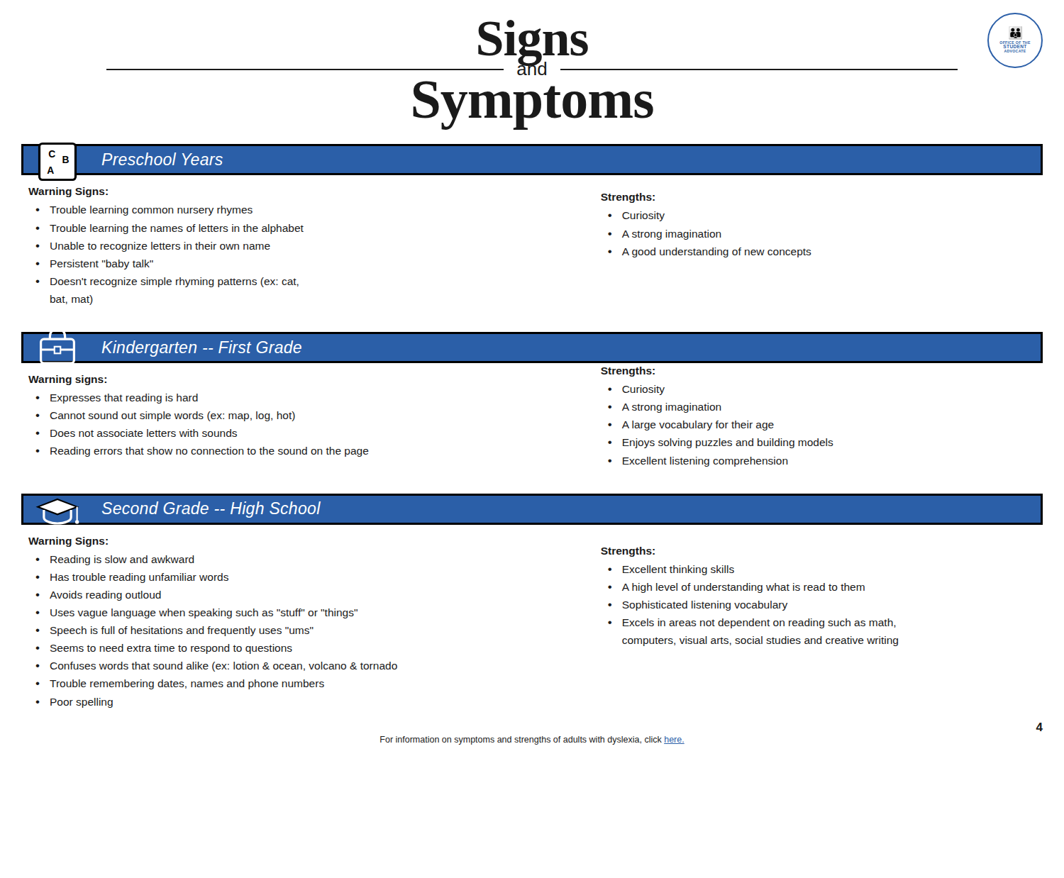👪
OFFICE OF THE STUDENT ADVOCATE
Signs
and
Symptoms
C B A
Preschool Years
Warning Signs:
Trouble learning common nursery rhymes
Trouble learning the names of letters in the alphabet
Unable to recognize letters in their own name
Persistent "baby talk"
Doesn't recognize simple rhyming patterns (ex: cat,bat, mat)
Strengths:
Curiosity
A strong imagination
A good understanding of new concepts
Kindergarten -- First Grade
Warning signs:
Expresses that reading is hard
Cannot sound out simple words (ex: map, log, hot)
Does not associate letters with sounds
Reading errors that show no connection to the sound on the page
Strengths:
Curiosity
A strong imagination
A large vocabulary for their age
Enjoys solving puzzles and building models
Excellent listening comprehension
Second Grade -- High School
Warning Signs:
Reading is slow and awkward
Has trouble reading unfamiliar words
Avoids reading outloud
Uses vague language when speaking such as "stuff" or "things"
Speech is full of hesitations and frequently uses "ums"
Seems to need extra time to respond to questions
Confuses words that sound alike (ex: lotion & ocean, volcano & tornado
Trouble remembering dates, names and phone numbers
Poor spelling
Strengths:
Excellent thinking skills
A high level of understanding what is read to them
Sophisticated listening vocabulary
Excels in areas not dependent on reading such as math,computers, visual arts, social studies and creative writing
For information on symptoms and strengths of adults with dyslexia, click here. 4